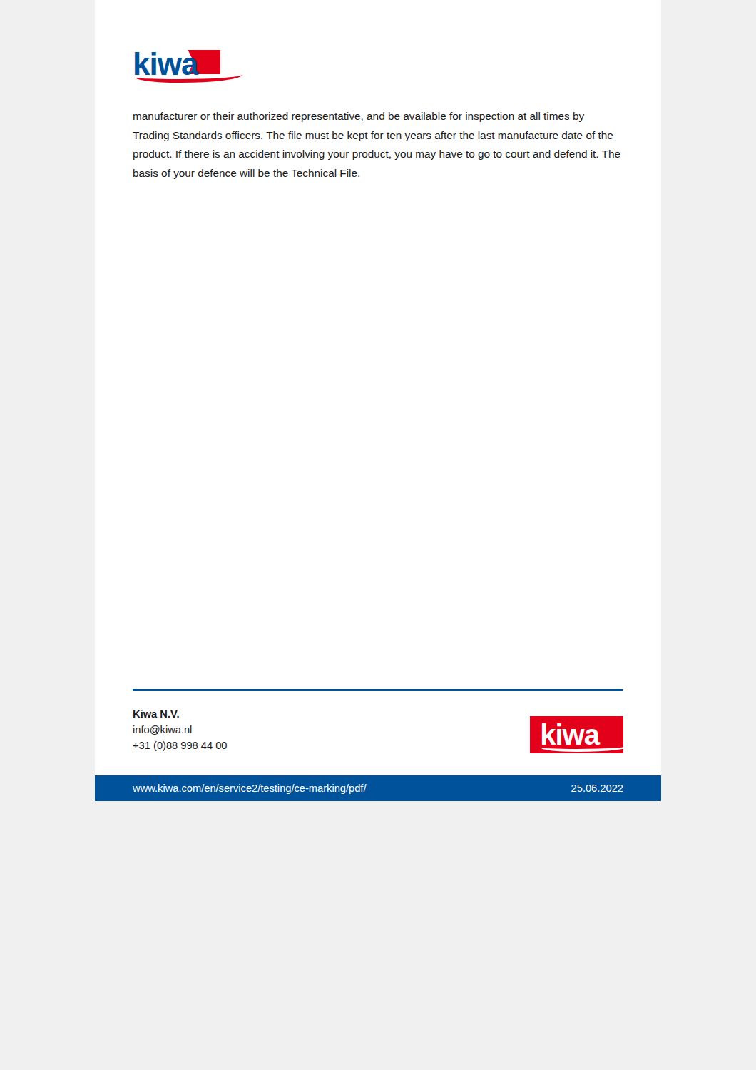kiwa
manufacturer or their authorized representative, and be available for inspection at all times by Trading Standards officers. The file must be kept for ten years after the last manufacture date of the product. If there is an accident involving your product, you may have to go to court and defend it. The basis of your defence will be the Technical File.
Kiwa N.V.
info@kiwa.nl
+31 (0)88 998 44 00
kiwa
www.kiwa.com/en/service2/testing/ce-marking/pdf/ 25.06.2022